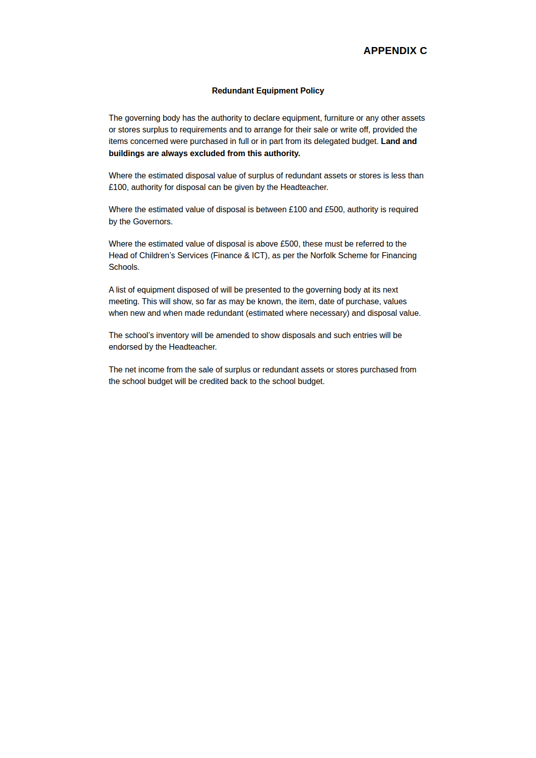APPENDIX C
Redundant Equipment Policy
The governing body has the authority to declare equipment, furniture or any other assets or stores surplus to requirements and to arrange for their sale or write off, provided the items concerned were purchased in full or in part from its delegated budget. Land and buildings are always excluded from this authority.
Where the estimated disposal value of surplus of redundant assets or stores is less than £100, authority for disposal can be given by the Headteacher.
Where the estimated value of disposal is between £100 and £500, authority is required by the Governors.
Where the estimated value of disposal is above £500, these must be referred to the Head of Children’s Services (Finance & ICT), as per the Norfolk Scheme for Financing Schools.
A list of equipment disposed of will be presented to the governing body at its next meeting. This will show, so far as may be known, the item, date of purchase, values when new and when made redundant (estimated where necessary) and disposal value.
The school’s inventory will be amended to show disposals and such entries will be endorsed by the Headteacher.
The net income from the sale of surplus or redundant assets or stores purchased from the school budget will be credited back to the school budget.